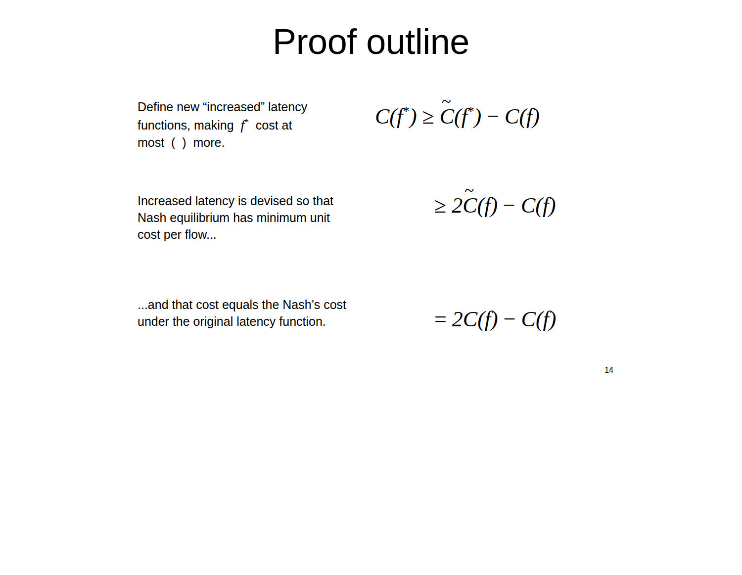Proof outline
Define new “increased” latency functions, making f* cost at most ( ) more.
C(f*) ≥ ~C(f*) − C(f)
Increased latency is devised so that Nash equilibrium has minimum unit cost per flow...
≥ 2~C(f) − C(f)
...and that cost equals the Nash’s cost under the original latency function.
= 2C(f) − C(f)
= C(f)
14